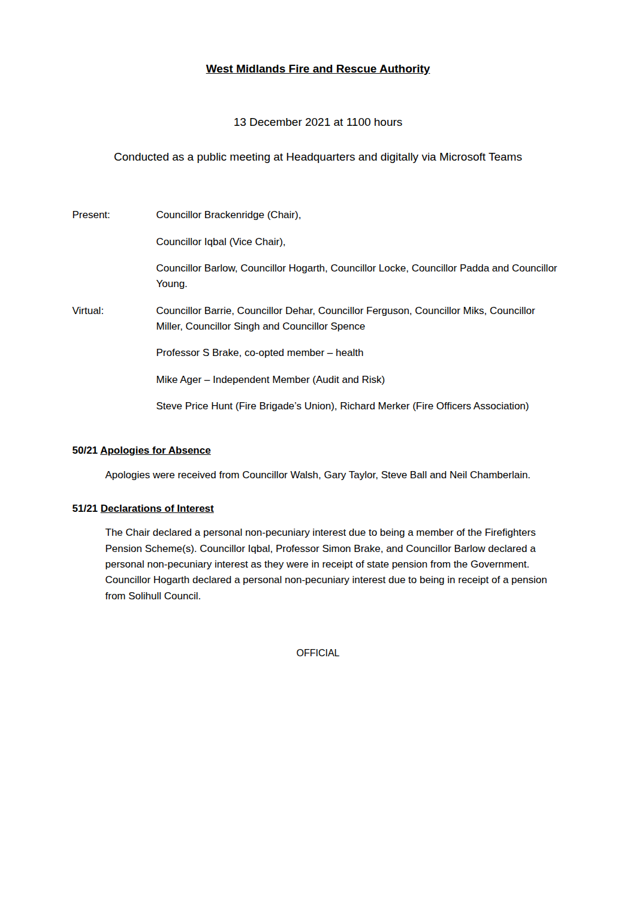West Midlands Fire and Rescue Authority
13 December 2021 at 1100 hours
Conducted as a public meeting at Headquarters and digitally via Microsoft Teams
| Present: | Councillor Brackenridge (Chair), |
| | Councillor Iqbal (Vice Chair), |
| | Councillor Barlow, Councillor Hogarth, Councillor Locke, Councillor Padda and Councillor Young. |
| Virtual: | Councillor Barrie, Councillor Dehar, Councillor Ferguson, Councillor Miks, Councillor Miller, Councillor Singh and Councillor Spence |
| | Professor S Brake, co-opted member – health |
| | Mike Ager – Independent Member (Audit and Risk) |
| | Steve Price Hunt (Fire Brigade’s Union), Richard Merker (Fire Officers Association) |
50/21 Apologies for Absence
Apologies were received from Councillor Walsh, Gary Taylor, Steve Ball and Neil Chamberlain.
51/21 Declarations of Interest
The Chair declared a personal non-pecuniary interest due to being a member of the Firefighters Pension Scheme(s). Councillor Iqbal, Professor Simon Brake, and Councillor Barlow declared a personal non-pecuniary interest as they were in receipt of state pension from the Government. Councillor Hogarth declared a personal non-pecuniary interest due to being in receipt of a pension from Solihull Council.
OFFICIAL